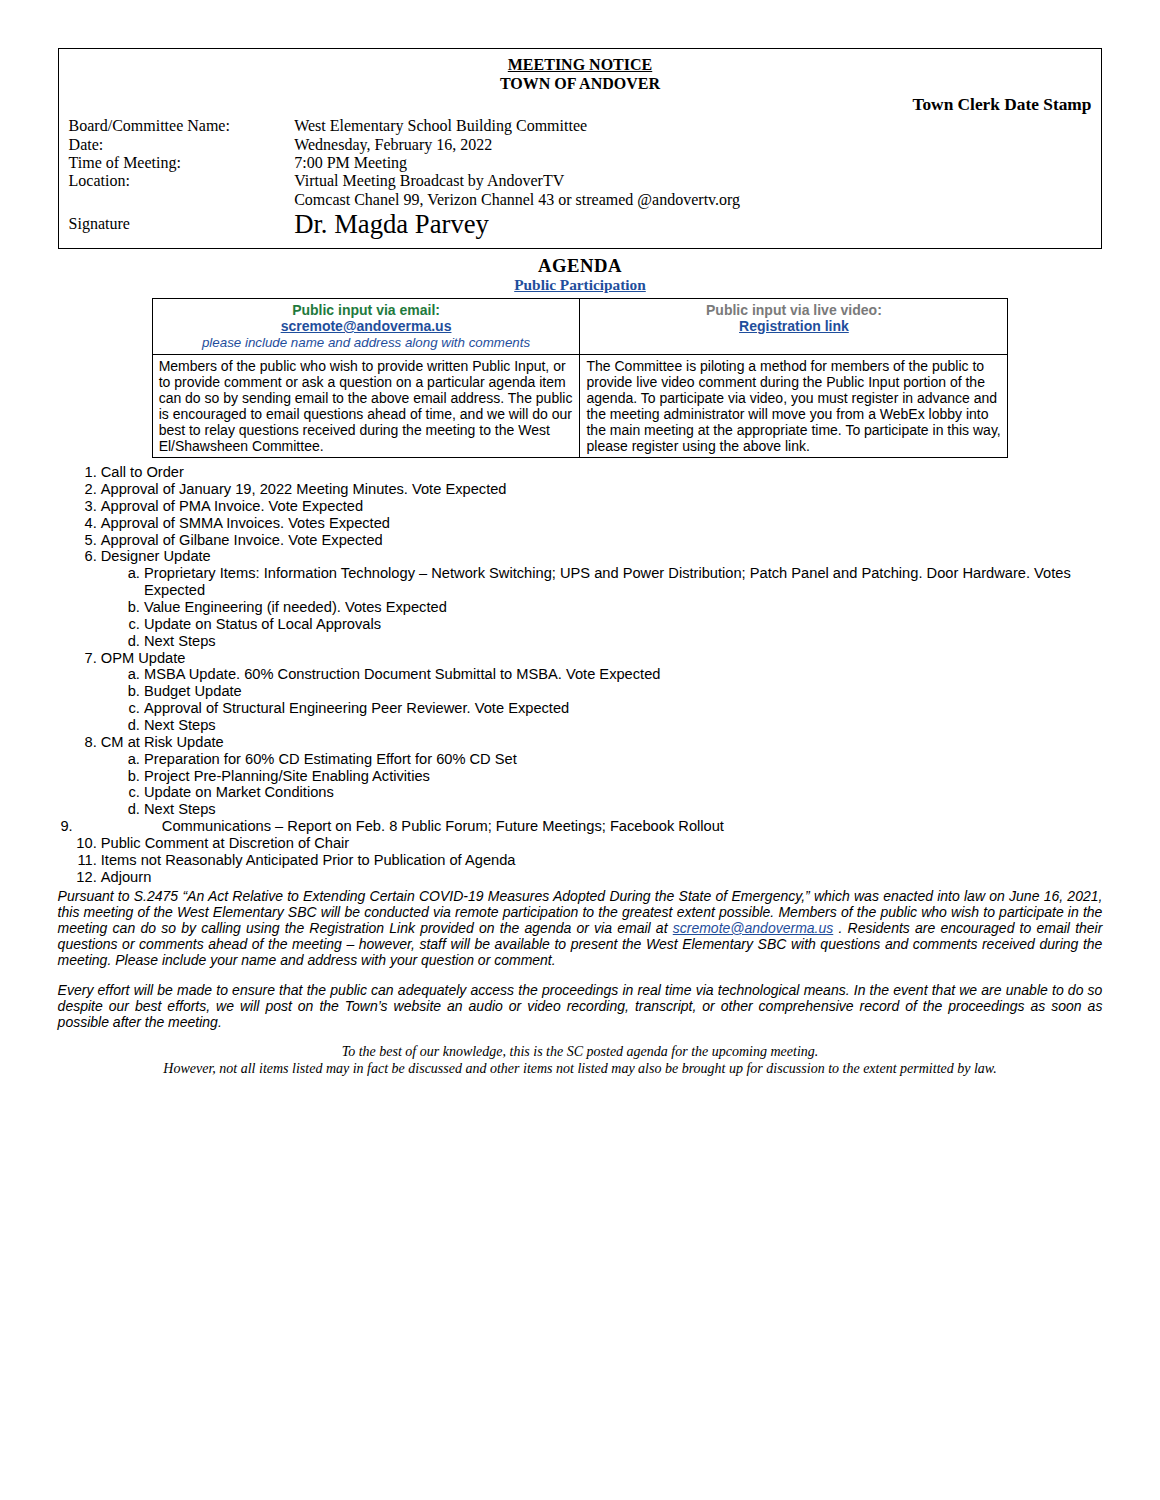MEETING NOTICE
TOWN OF ANDOVER
Town Clerk Date Stamp
| Board/Committee Name: | West Elementary School Building Committee |
| Date: | Wednesday, February 16, 2022 |
| Time of Meeting: | 7:00 PM Meeting |
| Location: | Virtual Meeting Broadcast by AndoverTV |
| | Comcast Chanel 99, Verizon Channel 43 or streamed @andovertv.org |
| Signature | Dr. Magda Parvey |
AGENDA
Public Participation
| Public input via email: scremote@andoverma.us please include name and address along with comments | Public input via live video: Registration link |
| Members of the public who wish to provide written Public Input, or to provide comment or ask a question on a particular agenda item can do so by sending email to the above email address. The public is encouraged to email questions ahead of time, and we will do our best to relay questions received during the meeting to the West El/Shawsheen Committee. | The Committee is piloting a method for members of the public to provide live video comment during the Public Input portion of the agenda. To participate via video, you must register in advance and the meeting administrator will move you from a WebEx lobby into the main meeting at the appropriate time. To participate in this way, please register using the above link. |
Call to Order
Approval of January 19, 2022 Meeting Minutes. Vote Expected
Approval of PMA Invoice. Vote Expected
Approval of SMMA Invoices. Votes Expected
Approval of Gilbane Invoice. Vote Expected
Designer Update
Proprietary Items: Information Technology – Network Switching; UPS and Power Distribution; Patch Panel and Patching. Door Hardware. Votes Expected
Value Engineering (if needed). Votes Expected
Update on Status of Local Approvals
Next Steps
OPM Update
MSBA Update. 60% Construction Document Submittal to MSBA. Vote Expected
Budget Update
Approval of Structural Engineering Peer Reviewer. Vote Expected
Next Steps
CM at Risk Update
Preparation for 60% CD Estimating Effort for 60% CD Set
Project Pre-Planning/Site Enabling Activities
Update on Market Conditions
Next Steps
9. Communications – Report on Feb. 8 Public Forum; Future Meetings; Facebook Rollout
Public Comment at Discretion of Chair
Items not Reasonably Anticipated Prior to Publication of Agenda
Adjourn
Pursuant to S.2475 “An Act Relative to Extending Certain COVID-19 Measures Adopted During the State of Emergency,” which was enacted into law on June 16, 2021, this meeting of the West Elementary SBC will be conducted via remote participation to the greatest extent possible. Members of the public who wish to participate in the meeting can do so by calling using the Registration Link provided on the agenda or via email at scremote@andoverma.us . Residents are encouraged to email their questions or comments ahead of the meeting – however, staff will be available to present the West Elementary SBC with questions and comments received during the meeting. Please include your name and address with your question or comment.
Every effort will be made to ensure that the public can adequately access the proceedings in real time via technological means. In the event that we are unable to do so despite our best efforts, we will post on the Town’s website an audio or video recording, transcript, or other comprehensive record of the proceedings as soon as possible after the meeting.
To the best of our knowledge, this is the SC posted agenda for the upcoming meeting.
However, not all items listed may in fact be discussed and other items not listed may also be brought up for discussion to the extent permitted by law.